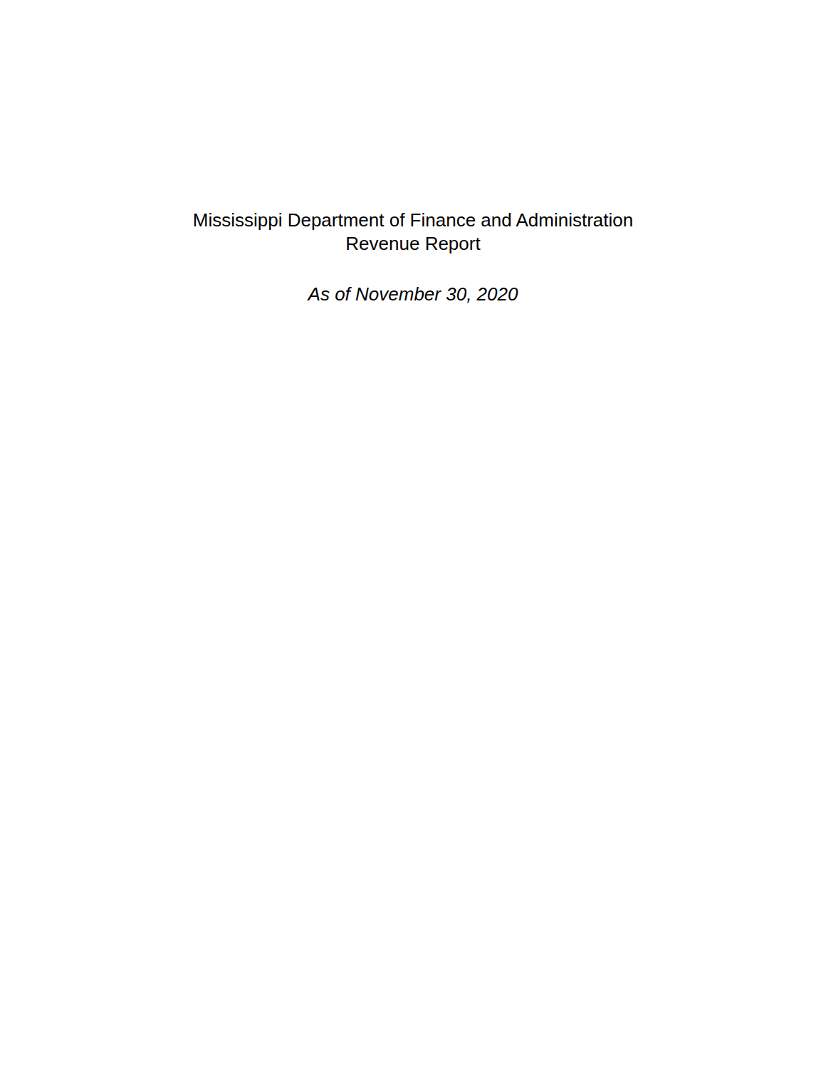Mississippi Department of Finance and Administration
Revenue Report
As of November 30, 2020